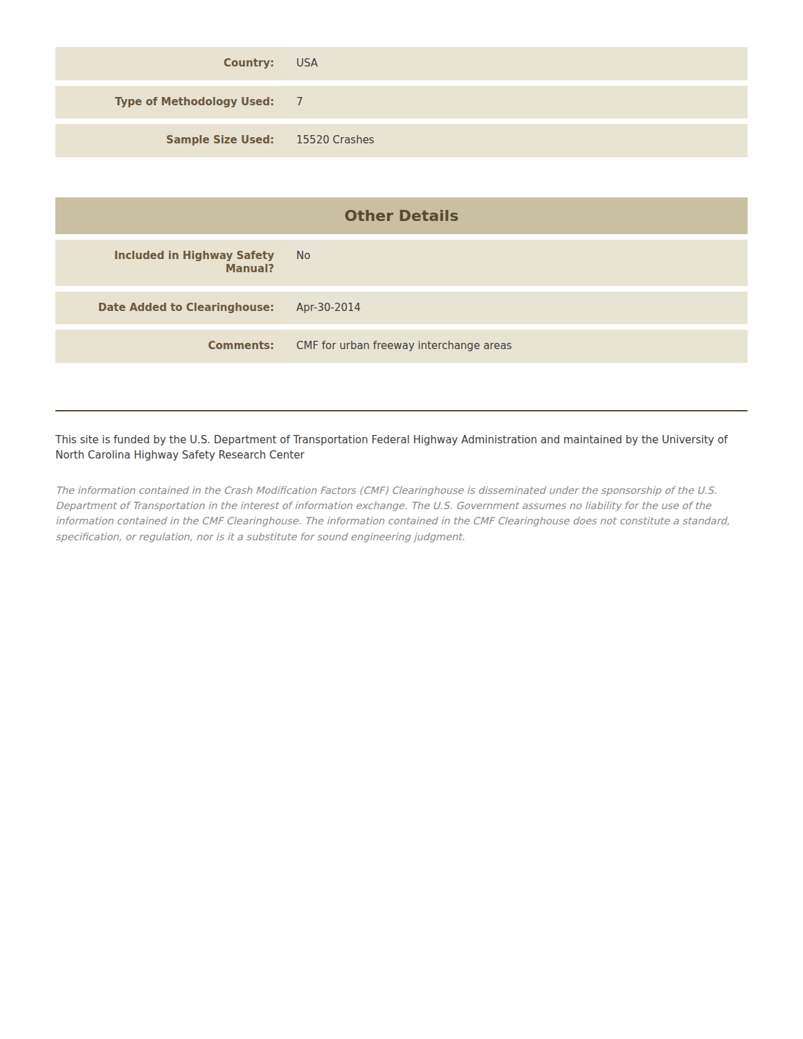| Country: | USA |
| Type of Methodology Used: | 7 |
| Sample Size Used: | 15520 Crashes |
Other Details
| Included in Highway Safety Manual? | No |
| Date Added to Clearinghouse: | Apr-30-2014 |
| Comments: | CMF for urban freeway interchange areas |
This site is funded by the U.S. Department of Transportation Federal Highway Administration and maintained by the University of North Carolina Highway Safety Research Center
The information contained in the Crash Modification Factors (CMF) Clearinghouse is disseminated under the sponsorship of the U.S. Department of Transportation in the interest of information exchange. The U.S. Government assumes no liability for the use of the information contained in the CMF Clearinghouse. The information contained in the CMF Clearinghouse does not constitute a standard, specification, or regulation, nor is it a substitute for sound engineering judgment.